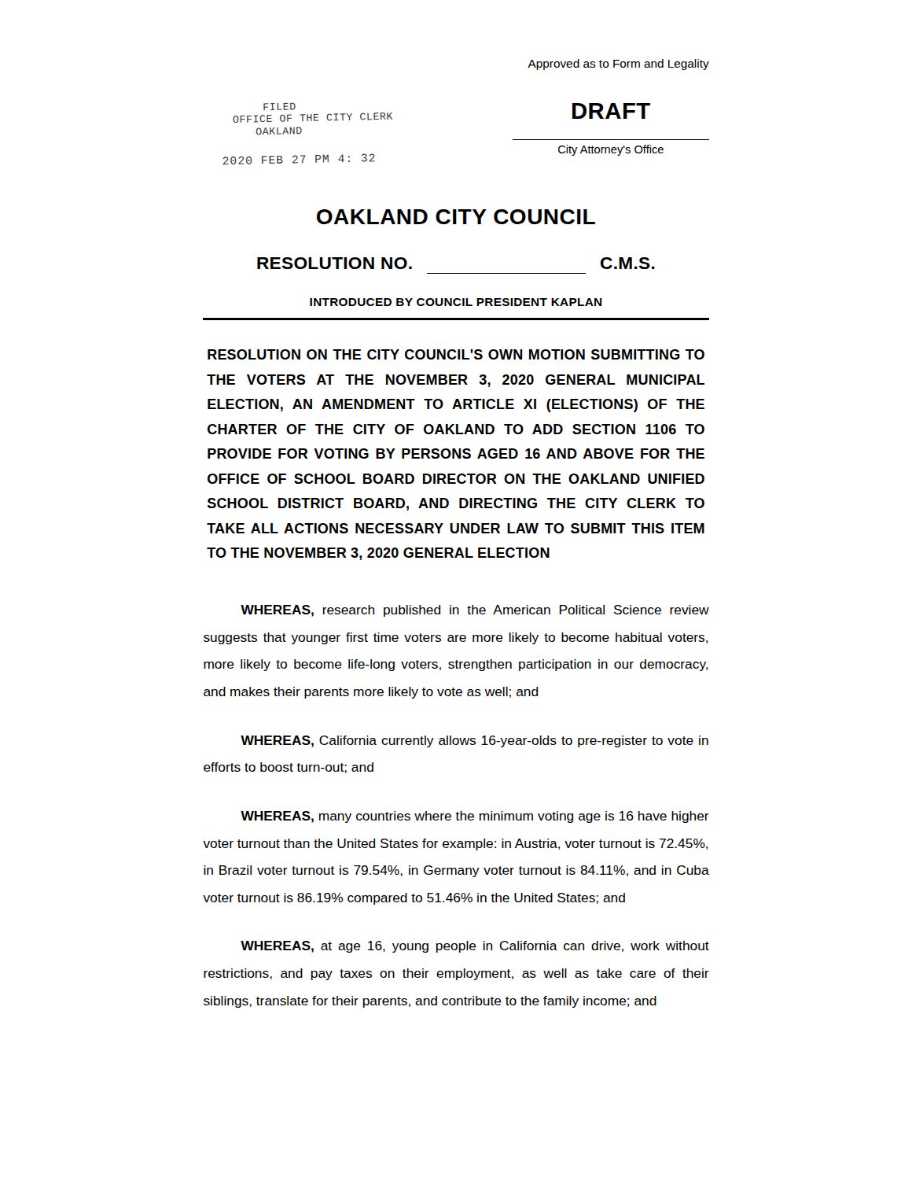Approved as to Form and Legality
FILED
OFFICE OF THE CITY CLERK
OAKLAND
2020 FEB 27 PM 4: 32
DRAFT
City Attorney's Office
OAKLAND CITY COUNCIL
RESOLUTION NO. C.M.S.
INTRODUCED BY COUNCIL PRESIDENT KAPLAN
RESOLUTION ON THE CITY COUNCIL'S OWN MOTION SUBMITTING TO THE VOTERS AT THE NOVEMBER 3, 2020 GENERAL MUNICIPAL ELECTION, AN AMENDMENT TO ARTICLE XI (ELECTIONS) OF THE CHARTER OF THE CITY OF OAKLAND TO ADD SECTION 1106 TO PROVIDE FOR VOTING BY PERSONS AGED 16 AND ABOVE FOR THE OFFICE OF SCHOOL BOARD DIRECTOR ON THE OAKLAND UNIFIED SCHOOL DISTRICT BOARD, AND DIRECTING THE CITY CLERK TO TAKE ALL ACTIONS NECESSARY UNDER LAW TO SUBMIT THIS ITEM TO THE NOVEMBER 3, 2020 GENERAL ELECTION
WHEREAS, research published in the American Political Science review suggests that younger first time voters are more likely to become habitual voters, more likely to become life-long voters, strengthen participation in our democracy, and makes their parents more likely to vote as well; and
WHEREAS, California currently allows 16-year-olds to pre-register to vote in efforts to boost turn-out; and
WHEREAS, many countries where the minimum voting age is 16 have higher voter turnout than the United States for example: in Austria, voter turnout is 72.45%, in Brazil voter turnout is 79.54%, in Germany voter turnout is 84.11%, and in Cuba voter turnout is 86.19% compared to 51.46% in the United States; and
WHEREAS, at age 16, young people in California can drive, work without restrictions, and pay taxes on their employment, as well as take care of their siblings, translate for their parents, and contribute to the family income; and